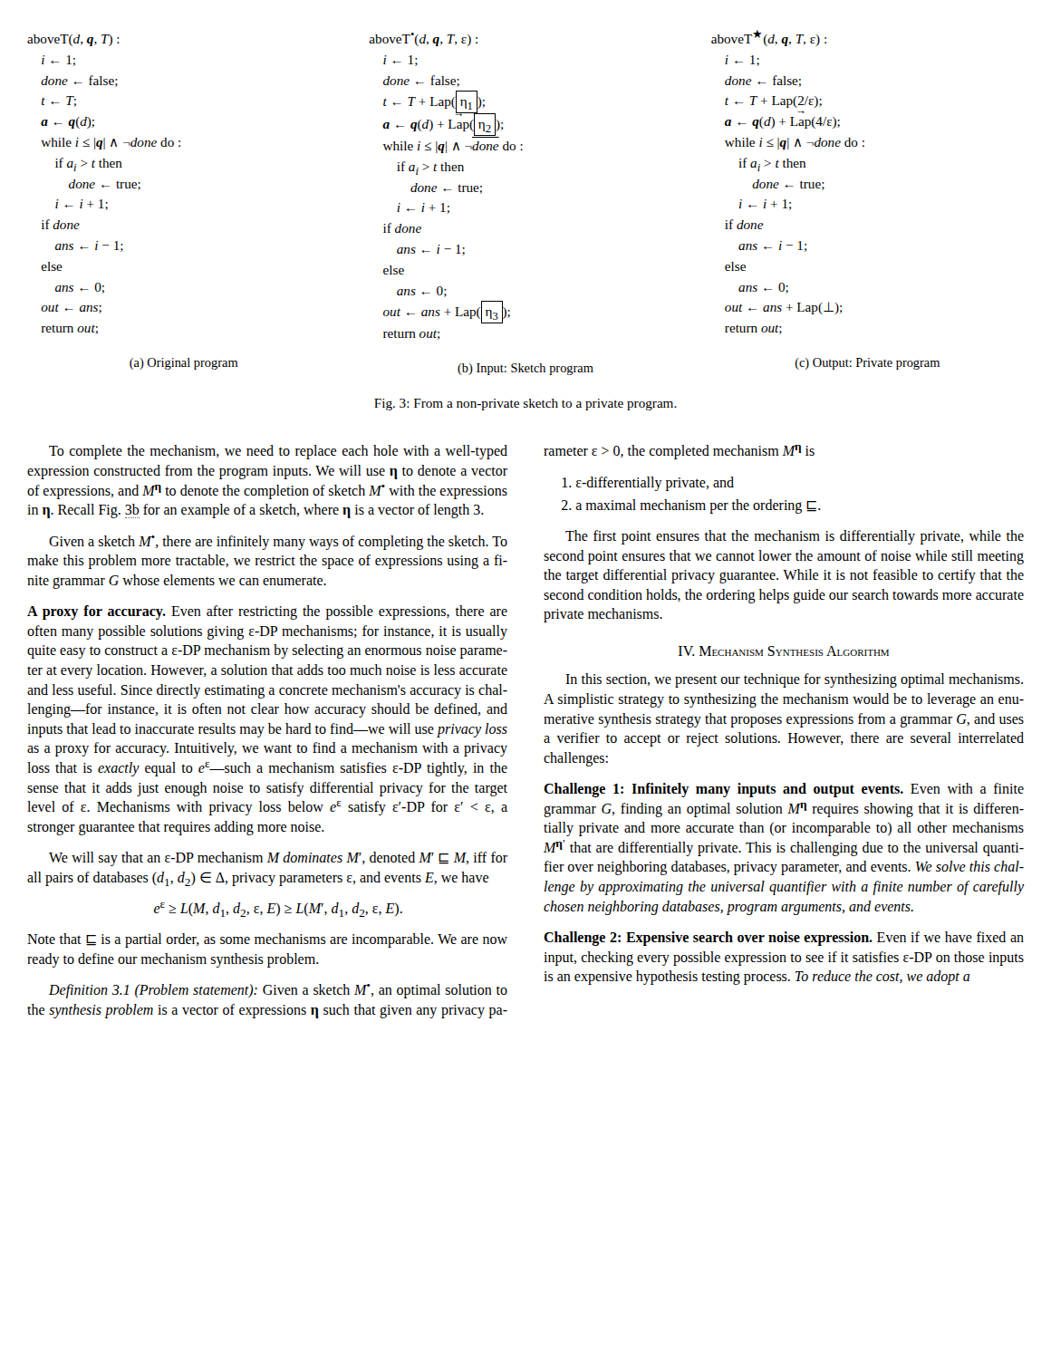aboveT(d, q, T) :
    i ← 1;
    done ← false;
    t ← T;
    a ← q(d);
    while i ≤ |q| ∧ ¬done do :
        if ai > t then
            done ← true;
        i ← i + 1;
    if done
        ans ← i − 1;
    else
        ans ← 0;
    out ← ans;
    return out;
(a) Original program
aboveT•(d, q, T, ε) :
    i ← 1;
    done ← false;
    t ← T + Lap(η1);
    a ← q(d) + Lap(η2);
    while i ≤ |q| ∧ ¬done do :
        if ai > t then
            done ← true;
        i ← i + 1;
    if done
        ans ← i − 1;
    else
        ans ← 0;
    out ← ans + Lap(η3);
    return out;
(b) Input: Sketch program
aboveT★(d, q, T, ε) :
    i ← 1;
    done ← false;
    t ← T + Lap(2/ε);
    a ← q(d) + Lap(4/ε);
    while i ≤ |q| ∧ ¬done do :
        if ai > t then
            done ← true;
        i ← i + 1;
    if done
        ans ← i − 1;
    else
        ans ← 0;
    out ← ans + Lap(⊥);
    return out;
(c) Output: Private program
Fig. 3: From a non-private sketch to a private program.
To complete the mechanism, we need to replace each hole with a well-typed expression constructed from the program inputs. We will use η to denote a vector of expressions, and Mη to denote the completion of sketch M• with the expressions in η. Recall Fig. 3b for an example of a sketch, where η is a vector of length 3.
Given a sketch M•, there are infinitely many ways of completing the sketch. To make this problem more tractable, we restrict the space of expressions using a finite grammar G whose elements we can enumerate.
A proxy for accuracy. Even after restricting the possible expressions, there are often many possible solutions giving ε-DP mechanisms; for instance, it is usually quite easy to construct a ε-DP mechanism by selecting an enormous noise parameter at every location. However, a solution that adds too much noise is less accurate and less useful. Since directly estimating a concrete mechanism's accuracy is challenging—for instance, it is often not clear how accuracy should be defined, and inputs that lead to inaccurate results may be hard to find—we will use privacy loss as a proxy for accuracy. Intuitively, we want to find a mechanism with a privacy loss that is exactly equal to eε—such a mechanism satisfies ε-DP tightly, in the sense that it adds just enough noise to satisfy differential privacy for the target level of ε. Mechanisms with privacy loss below eε satisfy ε′-DP for ε′ < ε, a stronger guarantee that requires adding more noise.
We will say that an ε-DP mechanism M dominates M′, denoted M′ ⊑ M, iff for all pairs of databases (d1, d2) ∈ Δ, privacy parameters ε, and events E, we have
eε ≥ L(M, d1, d2, ε, E) ≥ L(M′, d1, d2, ε, E).
Note that ⊑ is a partial order, as some mechanisms are incomparable. We are now ready to define our mechanism synthesis problem.
Definition 3.1 (Problem statement): Given a sketch M•, an optimal solution to the synthesis problem is a vector of expressions η such that given any privacy parameter ε > 0, the completed mechanism Mη is
ε-differentially private, and
a maximal mechanism per the ordering ⊑.
The first point ensures that the mechanism is differentially private, while the second point ensures that we cannot lower the amount of noise while still meeting the target differential privacy guarantee. While it is not feasible to certify that the second condition holds, the ordering helps guide our search towards more accurate private mechanisms.
IV. Mechanism Synthesis Algorithm
In this section, we present our technique for synthesizing optimal mechanisms. A simplistic strategy to synthesizing the mechanism would be to leverage an enumerative synthesis strategy that proposes expressions from a grammar G, and uses a verifier to accept or reject solutions. However, there are several interrelated challenges:
Challenge 1: Infinitely many inputs and output events. Even with a finite grammar G, finding an optimal solution Mη requires showing that it is differentially private and more accurate than (or incomparable to) all other mechanisms Mη′ that are differentially private. This is challenging due to the universal quantifier over neighboring databases, privacy parameter, and events. We solve this challenge by approximating the universal quantifier with a finite number of carefully chosen neighboring databases, program arguments, and events.
Challenge 2: Expensive search over noise expression. Even if we have fixed an input, checking every possible expression to see if it satisfies ε-DP on those inputs is an expensive hypothesis testing process. To reduce the cost, we adopt a